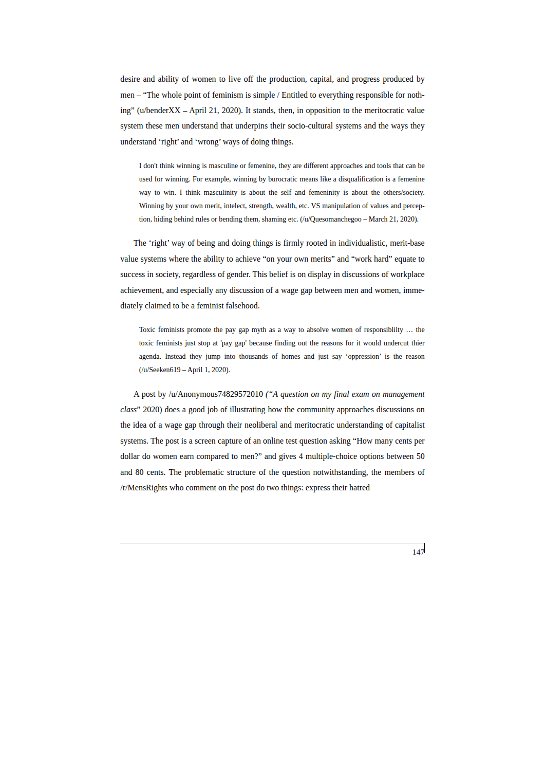desire and ability of women to live off the production, capital, and progress produced by men – “The whole point of feminism is simple / Entitled to everything responsible for nothing” (u/benderXX – April 21, 2020). It stands, then, in opposition to the meritocratic value system these men understand that underpins their socio-cultural systems and the ways they understand ‘right’ and ‘wrong’ ways of doing things.
I don't think winning is masculine or femenine, they are different approaches and tools that can be used for winning. For example, winning by burocratic means like a disqualification is a femenine way to win. I think masculinity is about the self and femeninity is about the others/society. Winning by your own merit, intelect, strength, wealth, etc. VS manipulation of values and perception, hiding behind rules or bending them, shaming etc. (/u/Quesomanchegoo – March 21, 2020).
The ‘right’ way of being and doing things is firmly rooted in individualistic, merit-base value systems where the ability to achieve “on your own merits” and “work hard” equate to success in society, regardless of gender. This belief is on display in discussions of workplace achievement, and especially any discussion of a wage gap between men and women, immediately claimed to be a feminist falsehood.
Toxic feminists promote the pay gap myth as a way to absolve women of responsiblilty … the toxic feminists just stop at 'pay gap' because finding out the reasons for it would undercut thier agenda. Instead they jump into thousands of homes and just say ‘oppression’ is the reason (/u/Seeken619 – April 1, 2020).
A post by /u/Anonymous74829572010 (“A question on my final exam on management class” 2020) does a good job of illustrating how the community approaches discussions on the idea of a wage gap through their neoliberal and meritocratic understanding of capitalist systems. The post is a screen capture of an online test question asking “How many cents per dollar do women earn compared to men?” and gives 4 multiple-choice options between 50 and 80 cents. The problematic structure of the question notwithstanding, the members of /r/MensRights who comment on the post do two things: express their hatred
147